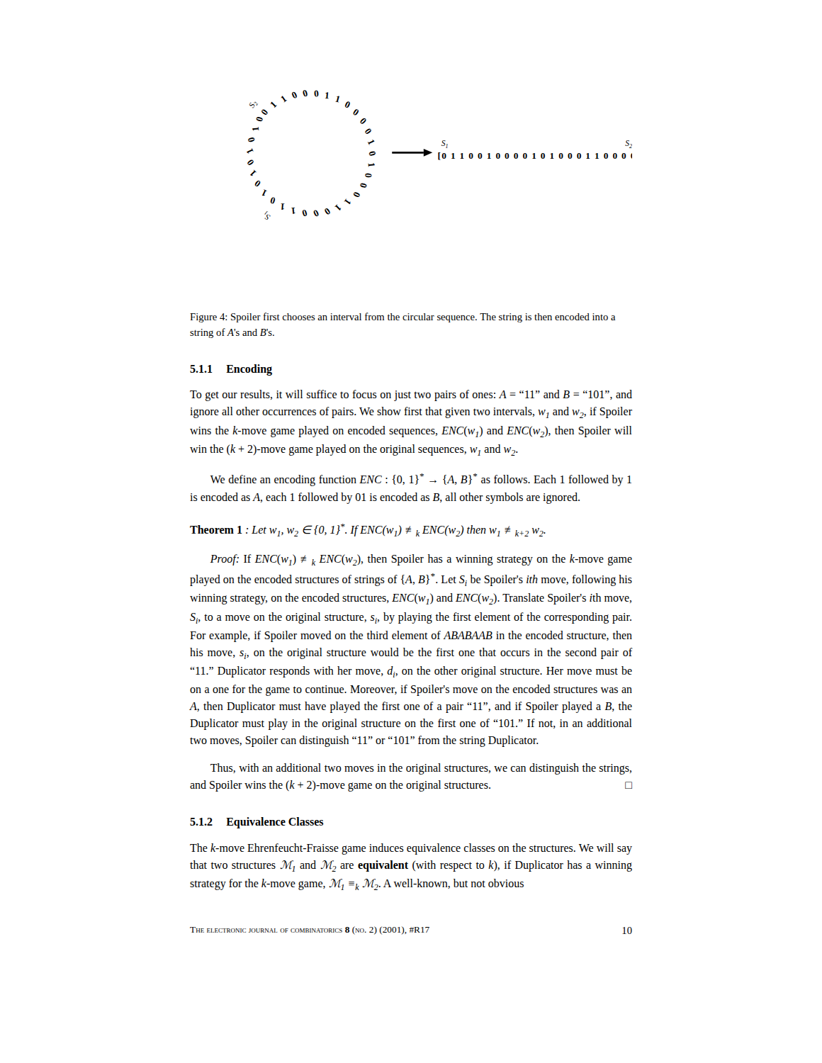0 1 1 0 0 0 1 1 0 0 0 0 1 0 1 0 0 0 1 1 0 0 0 1 1 0 1 0 1 0 1 0 1 0 S2 S1 S1 S2 [0 1 1 0 0 1 0 0 0 0 1 0 1 0 0 0 1 1 0 0 0 0 1 1 0]
Figure 4: Spoiler first chooses an interval from the circular sequence. The string is then encoded into a string of A's and B's.
5.1.1 Encoding
To get our results, it will suffice to focus on just two pairs of ones: A = “11” and B = “101”, and ignore all other occurrences of pairs. We show first that given two intervals, w1 and w2, if Spoiler wins the k-move game played on encoded sequences, ENC(w1) and ENC(w2), then Spoiler will win the (k + 2)-move game played on the original sequences, w1 and w2.
We define an encoding function ENC : {0, 1}* → {A, B}* as follows. Each 1 followed by 1 is encoded as A, each 1 followed by 01 is encoded as B, all other symbols are ignored.
Theorem 1 : Let w1, w2 ∈ {0, 1}*. If ENC(w1) ≢k ENC(w2) then w1 ≢k+2 w2.
Proof: If ENC(w1) ≢k ENC(w2), then Spoiler has a winning strategy on the k-move game played on the encoded structures of strings of {A, B}*. Let Si be Spoiler's ith move, following his winning strategy, on the encoded structures, ENC(w1) and ENC(w2). Translate Spoiler's ith move, Si, to a move on the original structure, si, by playing the first element of the corresponding pair. For example, if Spoiler moved on the third element of ABABAAB in the encoded structure, then his move, si, on the original structure would be the first one that occurs in the second pair of “11.” Duplicator responds with her move, di, on the other original structure. Her move must be on a one for the game to continue. Moreover, if Spoiler's move on the encoded structures was an A, then Duplicator must have played the first one of a pair “11”, and if Spoiler played a B, the Duplicator must play in the original structure on the first one of “101.” If not, in an additional two moves, Spoiler can distinguish “11” or “101” from the string Duplicator.
Thus, with an additional two moves in the original structures, we can distinguish the strings, and Spoiler wins the (k + 2)-move game on the original structures. □
5.1.2 Equivalence Classes
The k-move Ehrenfeucht-Fraisse game induces equivalence classes on the structures. We will say that two structures ℳ1 and ℳ2 are equivalent (with respect to k), if Duplicator has a winning strategy for the k-move game, ℳ1 ≡k ℳ2. A well-known, but not obvious
The electronic journal of combinatorics 8 (no. 2) (2001), #R17 10